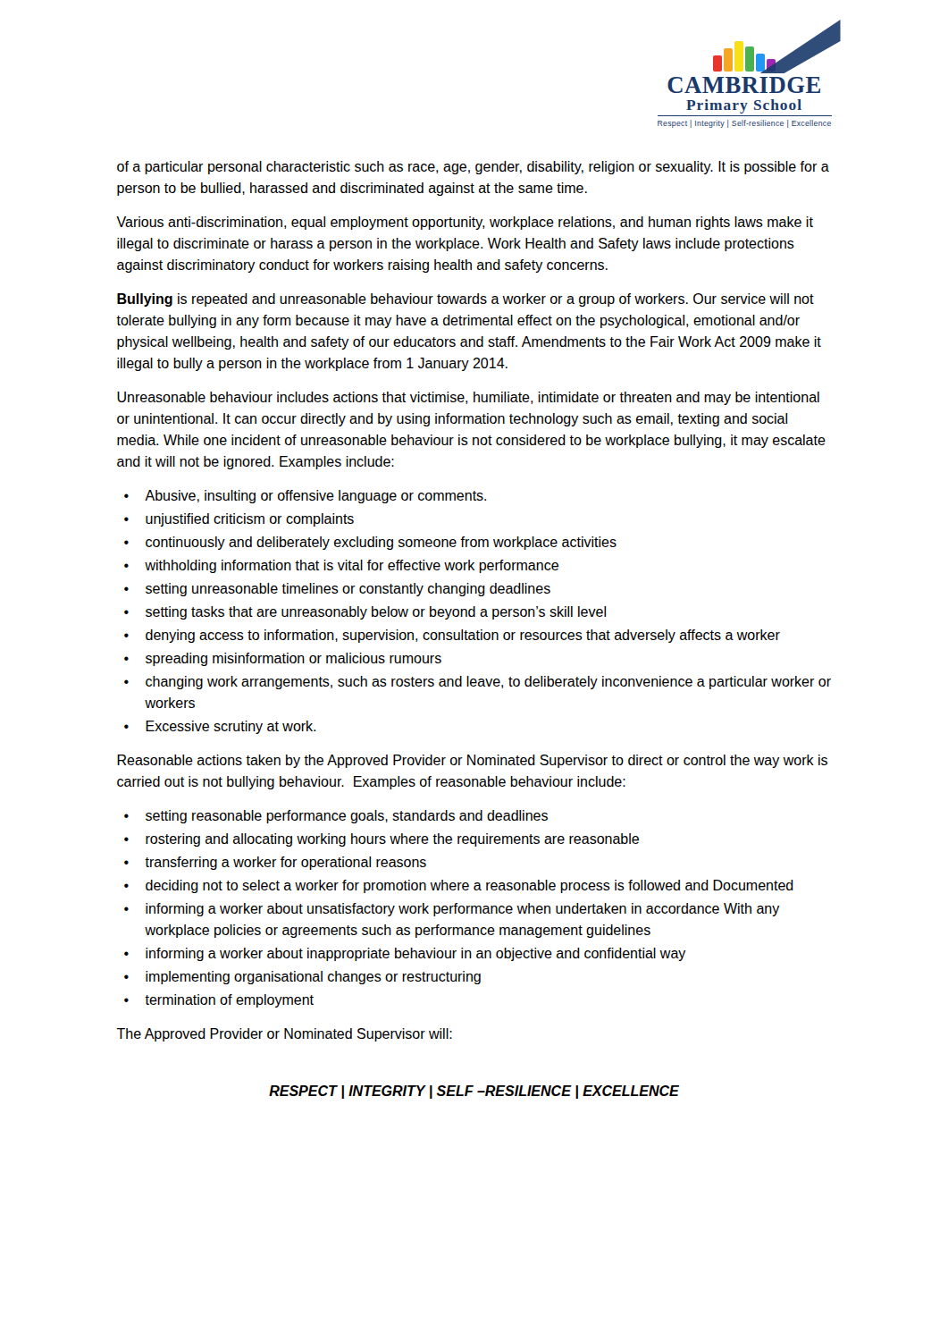CAMBRIDGEPrimary School
Respect | Integrity | Self-resilience | Excellence
of a particular personal characteristic such as race, age, gender, disability, religion or sexuality. It is possible for a person to be bullied, harassed and discriminated against at the same time.
Various anti-discrimination, equal employment opportunity, workplace relations, and human rights laws make it illegal to discriminate or harass a person in the workplace. Work Health and Safety laws include protections against discriminatory conduct for workers raising health and safety concerns.
Bullying is repeated and unreasonable behaviour towards a worker or a group of workers. Our service will not tolerate bullying in any form because it may have a detrimental effect on the psychological, emotional and/or physical wellbeing, health and safety of our educators and staff. Amendments to the Fair Work Act 2009 make it illegal to bully a person in the workplace from 1 January 2014.
Unreasonable behaviour includes actions that victimise, humiliate, intimidate or threaten and may be intentional or unintentional. It can occur directly and by using information technology such as email, texting and social media. While one incident of unreasonable behaviour is not considered to be workplace bullying, it may escalate and it will not be ignored. Examples include:
Abusive, insulting or offensive language or comments.
unjustified criticism or complaints
continuously and deliberately excluding someone from workplace activities
withholding information that is vital for effective work performance
setting unreasonable timelines or constantly changing deadlines
setting tasks that are unreasonably below or beyond a person’s skill level
denying access to information, supervision, consultation or resources that adversely affects a worker
spreading misinformation or malicious rumours
changing work arrangements, such as rosters and leave, to deliberately inconvenience a particular worker or workers
Excessive scrutiny at work.
Reasonable actions taken by the Approved Provider or Nominated Supervisor to direct or control the way work is carried out is not bullying behaviour. Examples of reasonable behaviour include:
setting reasonable performance goals, standards and deadlines
rostering and allocating working hours where the requirements are reasonable
transferring a worker for operational reasons
deciding not to select a worker for promotion where a reasonable process is followed and Documented
informing a worker about unsatisfactory work performance when undertaken in accordance With any workplace policies or agreements such as performance management guidelines
informing a worker about inappropriate behaviour in an objective and confidential way
implementing organisational changes or restructuring
termination of employment
The Approved Provider or Nominated Supervisor will:
RESPECT | INTEGRITY | SELF –RESILIENCE | EXCELLENCE